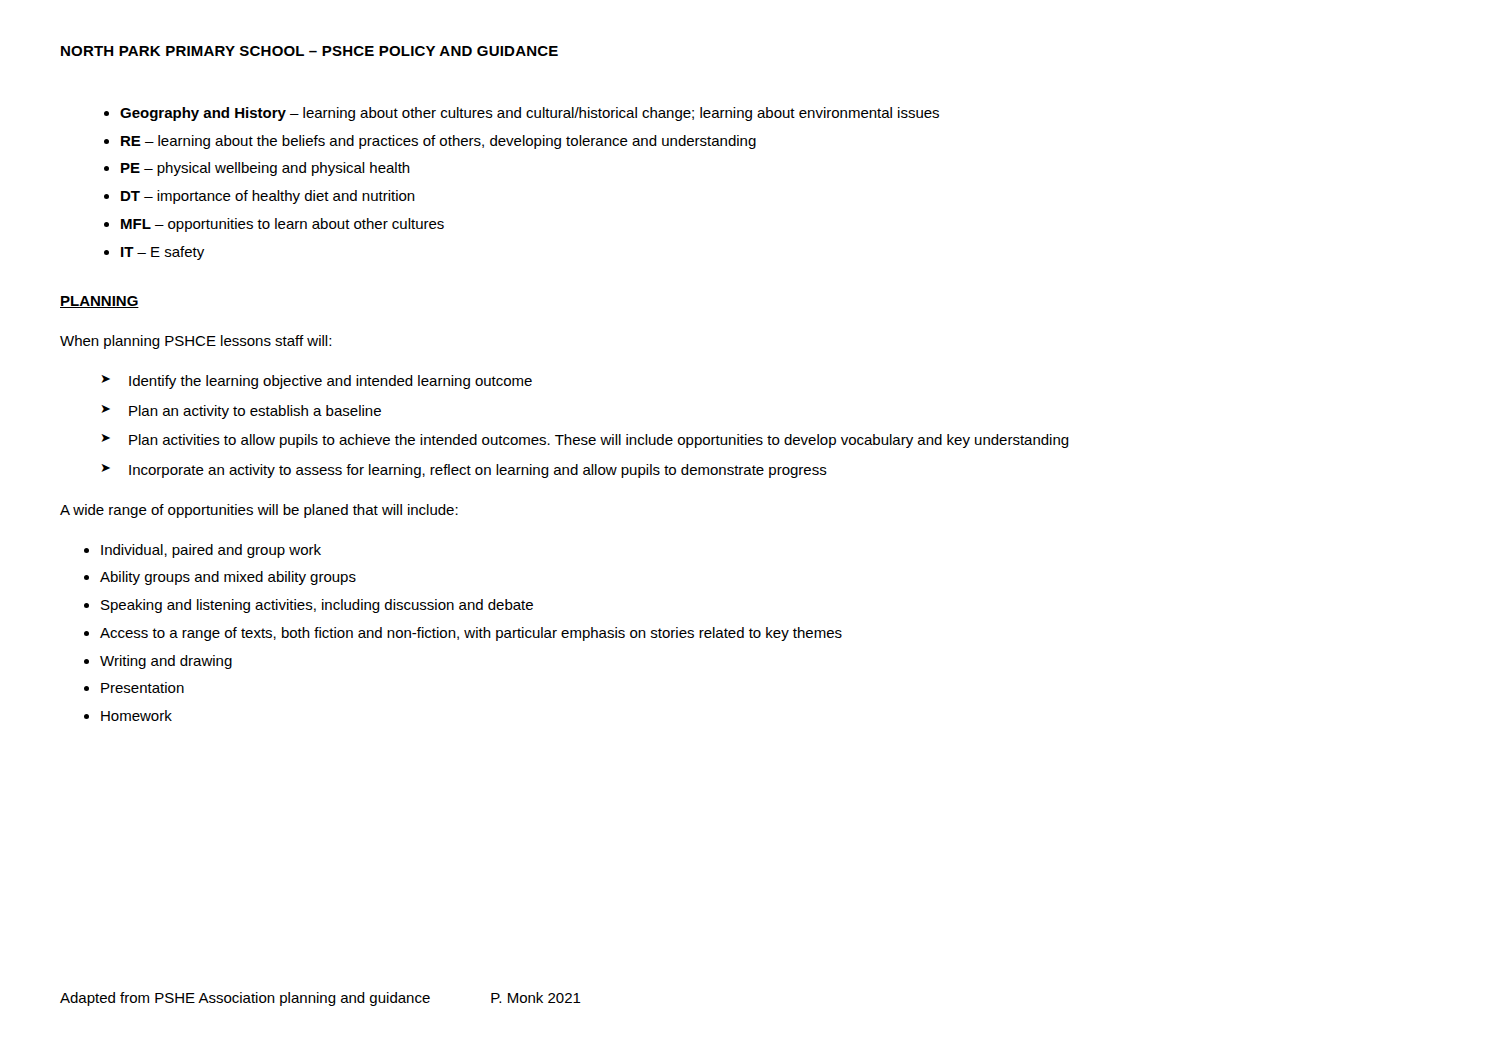NORTH PARK PRIMARY SCHOOL – PSHCE POLICY AND GUIDANCE
Geography and History – learning about other cultures and cultural/historical change; learning about environmental issues
RE – learning about the beliefs and practices of others, developing tolerance and understanding
PE – physical wellbeing and physical health
DT – importance of healthy diet and nutrition
MFL – opportunities to learn about other cultures
IT – E safety
PLANNING
When planning PSHCE lessons staff will:
Identify the learning objective and intended learning outcome
Plan an activity to establish a baseline
Plan activities to allow pupils to achieve the intended outcomes. These will include opportunities to develop vocabulary and key understanding
Incorporate an activity to assess for learning, reflect on learning and allow pupils to demonstrate progress
A wide range of opportunities will be planed that will include:
Individual, paired and group work
Ability groups and mixed ability groups
Speaking and listening activities, including discussion and debate
Access to a range of texts, both fiction and non-fiction, with particular emphasis on stories related to key themes
Writing and drawing
Presentation
Homework
Adapted from PSHE Association planning and guidance P. Monk 2021